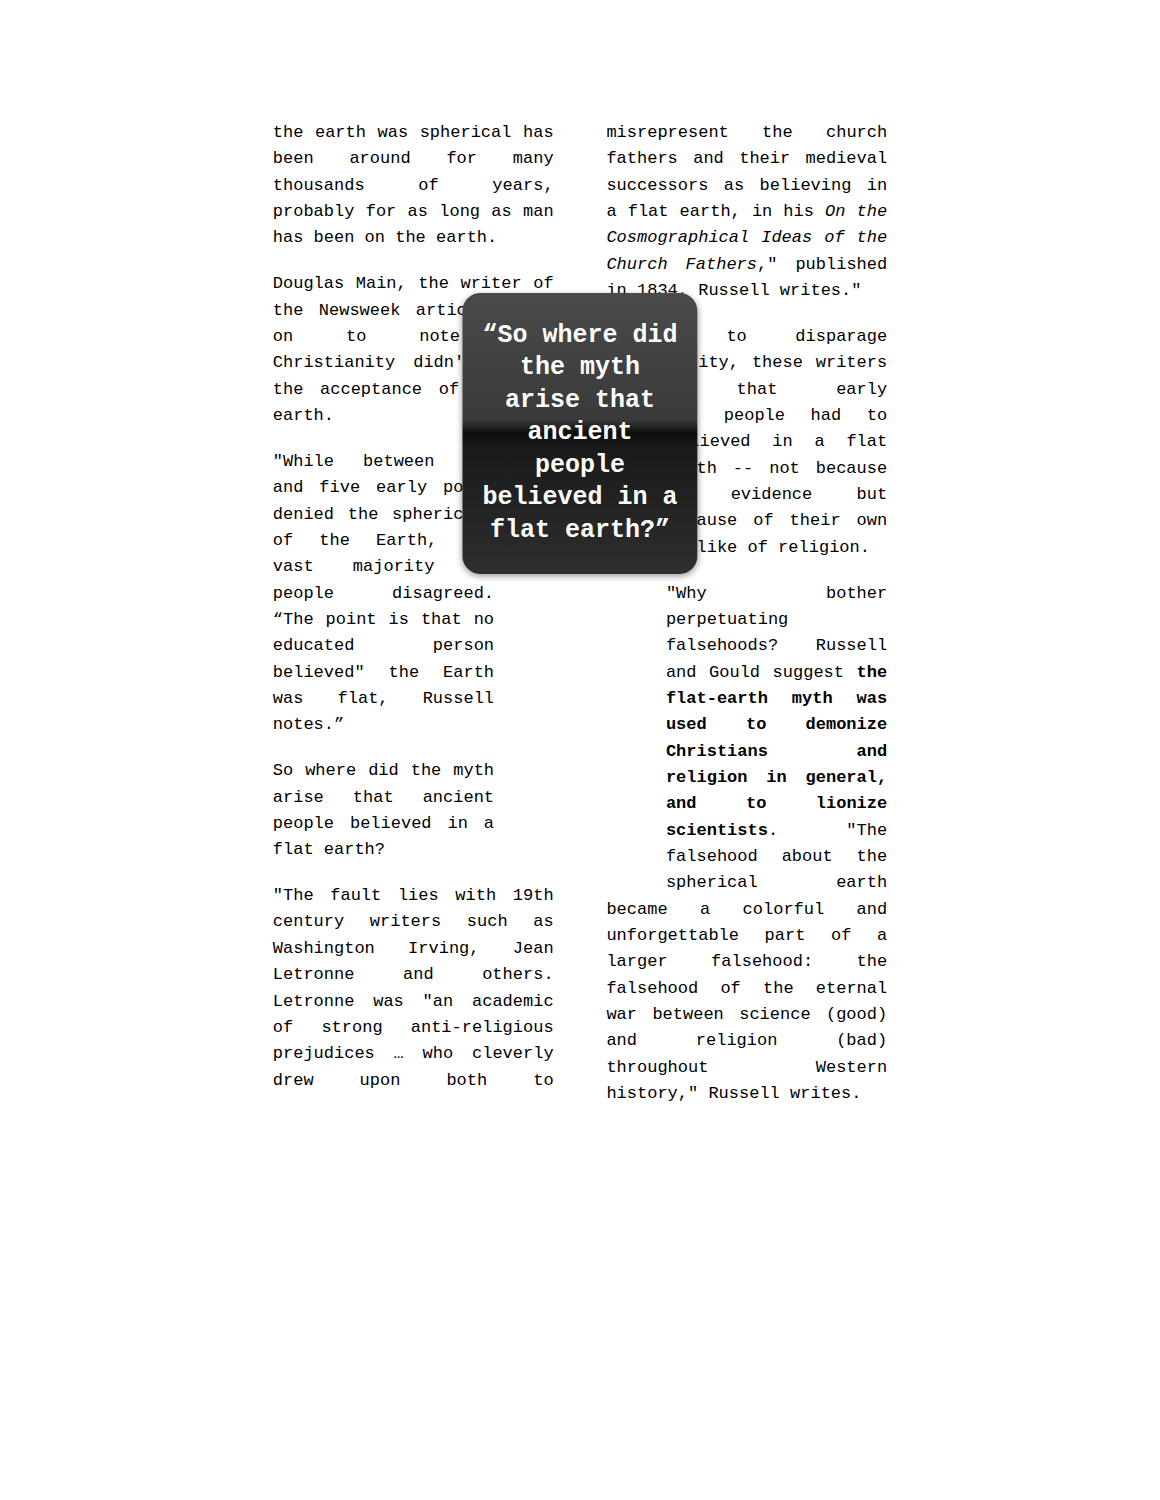“So where did the myth arise that ancient people believed in a flat earth?”
the earth was spherical has been around for many thousands of years, probably for as long as man has been on the earth.
Douglas Main, the writer of the Newsweek article, goes on to note that Christianity didn't change the acceptance of a round earth.
"While between two and five early popes denied the sphericity of the Earth, the vast majority of people disagreed. “The point is that no educated person believed" the Earth was flat, Russell notes.”
So where did the myth arise that ancient people believed in a flat earth?
"The fault lies with 19th century writers such as Washington Irving, Jean Letronne and others. Letronne was "an academic of strong anti-religious prejudices … who cleverly drew upon both to misrepresent the church fathers and their medieval successors as believing in a flat earth, in his On the Cosmographical Ideas of the Church Fathers," published in 1834, Russell writes."
Wanting to disparage Christianity, these writers decided that early religious people had to have believed in a flat earth -- not because of evidence but because of their own dislike of religion.
"Why bother perpetuating falsehoods? Russell and Gould suggest the flat-earth myth was used to demonize Christians and religion in general, and to lionize scientists. "The falsehood about the spherical earth became a colorful and unforgettable part of a larger falsehood: the falsehood of the eternal war between science (good) and religion (bad) throughout Western history," Russell writes.